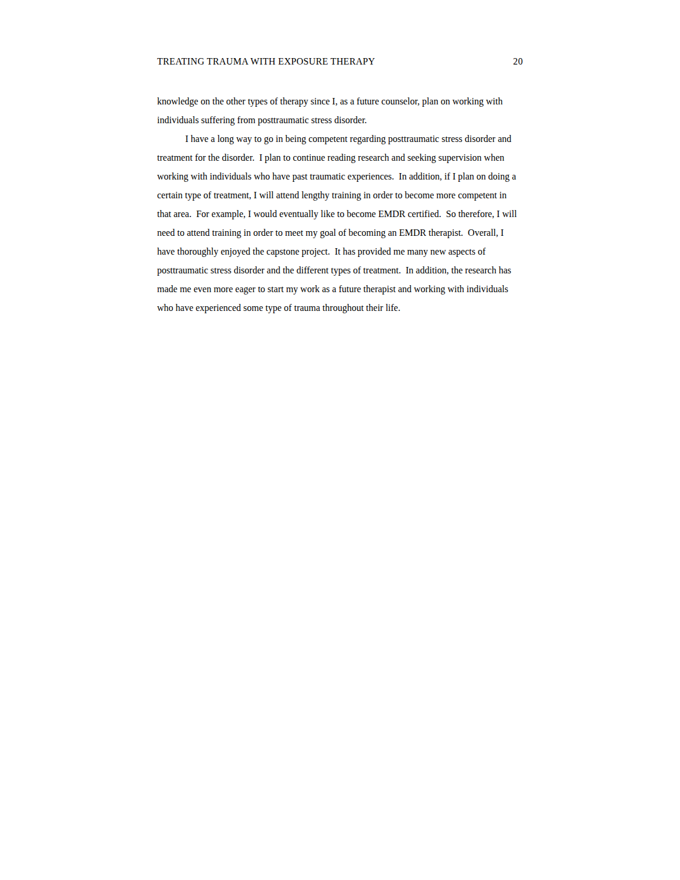Treating Trauma with Exposure Therapy 20
knowledge on the other types of therapy since I, as a future counselor, plan on working with individuals suffering from posttraumatic stress disorder.
I have a long way to go in being competent regarding posttraumatic stress disorder and treatment for the disorder. I plan to continue reading research and seeking supervision when working with individuals who have past traumatic experiences. In addition, if I plan on doing a certain type of treatment, I will attend lengthy training in order to become more competent in that area. For example, I would eventually like to become EMDR certified. So therefore, I will need to attend training in order to meet my goal of becoming an EMDR therapist. Overall, I have thoroughly enjoyed the capstone project. It has provided me many new aspects of posttraumatic stress disorder and the different types of treatment. In addition, the research has made me even more eager to start my work as a future therapist and working with individuals who have experienced some type of trauma throughout their life.